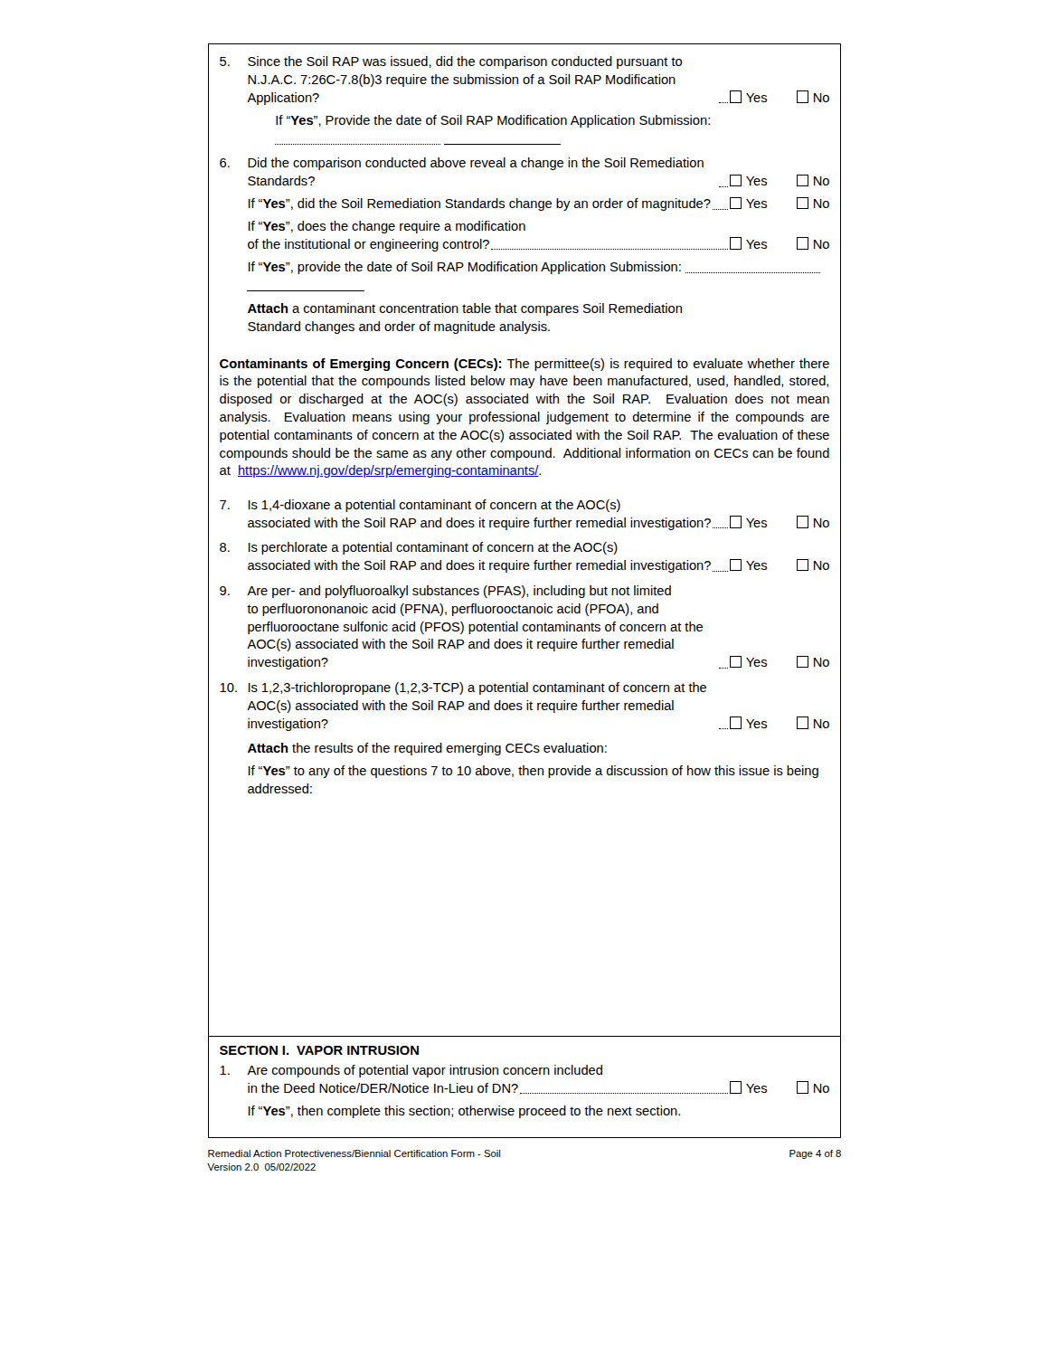5.
Since the Soil RAP was issued, did the comparison conducted pursuant to
N.J.A.C. 7:26C-7.8(b)3 require the submission of a Soil RAP Modification Application? Yes No
If “Yes”, Provide the date of Soil RAP Modification Application Submission:
6.
Did the comparison conducted above reveal a change in the Soil Remediation Standards? Yes No
If “Yes”, did the Soil Remediation Standards change by an order of magnitude? Yes No
If “Yes”, does the change require a modification
of the institutional or engineering control? Yes No
If “Yes”, provide the date of Soil RAP Modification Application Submission:
Attach a contaminant concentration table that compares Soil Remediation
Standard changes and order of magnitude analysis.
Contaminants of Emerging Concern (CECs): The permittee(s) is required to evaluate whether there is the potential that the compounds listed below may have been manufactured, used, handled, stored, disposed or discharged at the AOC(s) associated with the Soil RAP. Evaluation does not mean analysis. Evaluation means using your professional judgement to determine if the compounds are potential contaminants of concern at the AOC(s) associated with the Soil RAP. The evaluation of these compounds should be the same as any other compound. Additional information on CECs can be found at https://www.nj.gov/dep/srp/emerging-contaminants/.
7.
Is 1,4-dioxane a potential contaminant of concern at the AOC(s)
associated with the Soil RAP and does it require further remedial investigation? Yes No
8.
Is perchlorate a potential contaminant of concern at the AOC(s)
associated with the Soil RAP and does it require further remedial investigation? Yes No
9.
Are per- and polyfluoroalkyl substances (PFAS), including but not limited
to perfluorononanoic acid (PFNA), perfluorooctanoic acid (PFOA), and
perfluorooctane sulfonic acid (PFOS) potential contaminants of concern at the
AOC(s) associated with the Soil RAP and does it require further remedial investigation? Yes No
10.
Is 1,2,3-trichloropropane (1,2,3-TCP) a potential contaminant of concern at the
AOC(s) associated with the Soil RAP and does it require further remedial investigation? Yes No
Attach the results of the required emerging CECs evaluation:
If “Yes” to any of the questions 7 to 10 above, then provide a discussion of how this issue is being addressed:
SECTION I. VAPOR INTRUSION
1.
Are compounds of potential vapor intrusion concern included
in the Deed Notice/DER/Notice In-Lieu of DN? Yes No
If “Yes”, then complete this section; otherwise proceed to the next section.
Remedial Action Protectiveness/Biennial Certification Form - Soil
Version 2.0 05/02/2022
Page 4 of 8